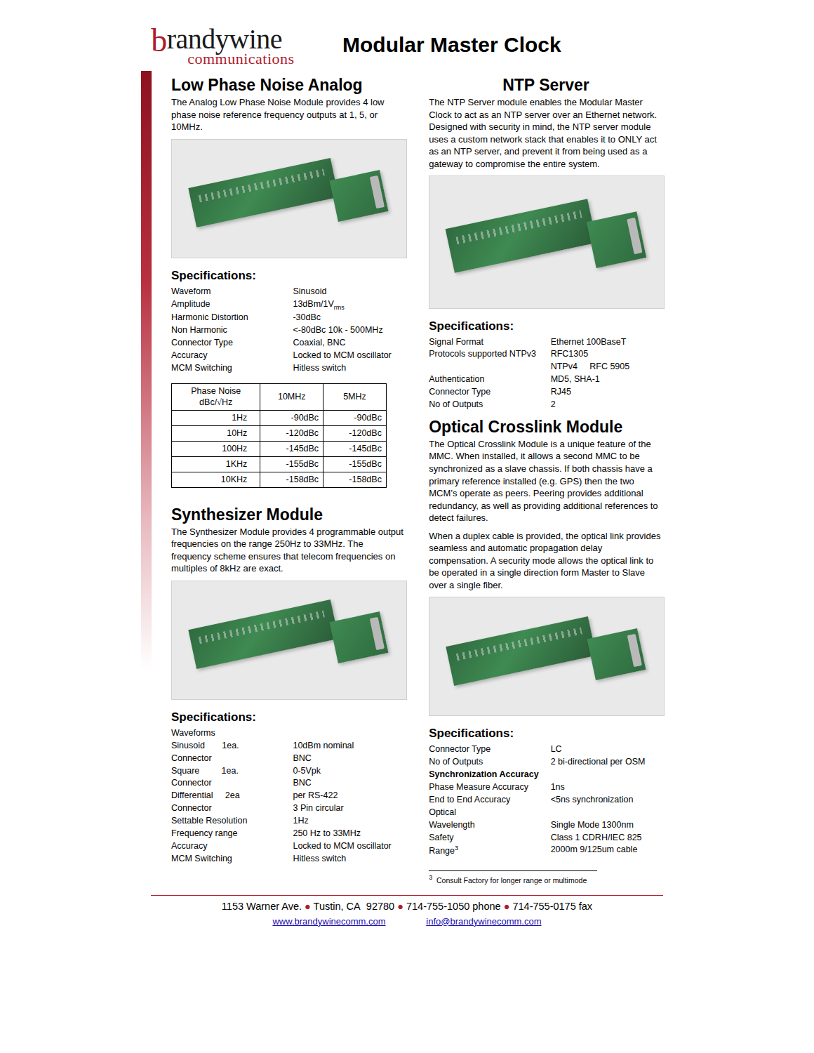brandywine
communications
Modular Master Clock
Low Phase Noise Analog
The Analog Low Phase Noise Module provides 4 low phase noise reference frequency outputs at 1, 5, or 10MHz.
Specifications:
| Waveform | Sinusoid |
| Amplitude | 13dBm/1V rms |
| Harmonic Distortion | -30dBc |
| Non Harmonic | <-80dBc 10k - 500MHz |
| Connector Type | Coaxial, BNC |
| Accuracy | Locked to MCM oscillator |
| MCM Switching | Hitless switch |
| Phase Noise dBc/ √ Hz | 10MHz | 5MHz |
| --- | --- | --- |
| 1Hz | -90dBc | -90dBc |
| 10Hz | -120dBc | -120dBc |
| 100Hz | -145dBc | -145dBc |
| 1KHz | -155dBc | -155dBc |
| 10KHz | -158dBc | -158dBc |
Synthesizer Module
The Synthesizer Module provides 4 programmable output frequencies on the range 250Hz to 33MHz. The frequency scheme ensures that telecom frequencies on multiples of 8kHz are exact.
Specifications:
| Waveforms | |
| Sinusoid 1ea. | 10dBm nominal |
| Connector | BNC |
| Square 1ea. | 0-5Vpk |
| Connector | BNC |
| Differential 2ea | per RS-422 |
| Connector | 3 Pin circular |
| Settable Resolution | 1Hz |
| Frequency range | 250 Hz to 33MHz |
| Accuracy | Locked to MCM oscillator |
| MCM Switching | Hitless switch |
NTP Server
The NTP Server module enables the Modular Master Clock to act as an NTP server over an Ethernet network. Designed with security in mind, the NTP server module uses a custom network stack that enables it to ONLY act as an NTP server, and prevent it from being used as a gateway to compromise the entire system.
Specifications:
| Signal Format | Ethernet 100BaseT |
| Protocols supported NTPv3 | RFC1305 |
| | NTPv4 RFC 5905 |
| Authentication | MD5, SHA-1 |
| Connector Type | RJ45 |
| No of Outputs | 2 |
Optical Crosslink Module
The Optical Crosslink Module is a unique feature of the MMC. When installed, it allows a second MMC to be synchronized as a slave chassis. If both chassis have a primary reference installed (e.g. GPS) then the two MCM’s operate as peers. Peering provides additional redundancy, as well as providing additional references to detect failures.
When a duplex cable is provided, the optical link provides seamless and automatic propagation delay compensation. A security mode allows the optical link to be operated in a single direction form Master to Slave over a single fiber.
Specifications:
| Connector Type | LC |
| No of Outputs | 2 bi-directional per OSM |
| Synchronization Accuracy | |
| Phase Measure Accuracy | 1ns |
| End to End Accuracy | <5ns synchronization |
| Optical | |
| Wavelength | Single Mode 1300nm |
| Safety | Class 1 CDRH/IEC 825 |
| Range 3 | 2000m 9/125um cable |
3 Consult Factory for longer range or multimode
1153 Warner Ave. ● Tustin, CA 92780 ● 714-755-1050 phone ● 714-755-0175 fax
www.brandywinecomm.com info@brandywinecomm.com